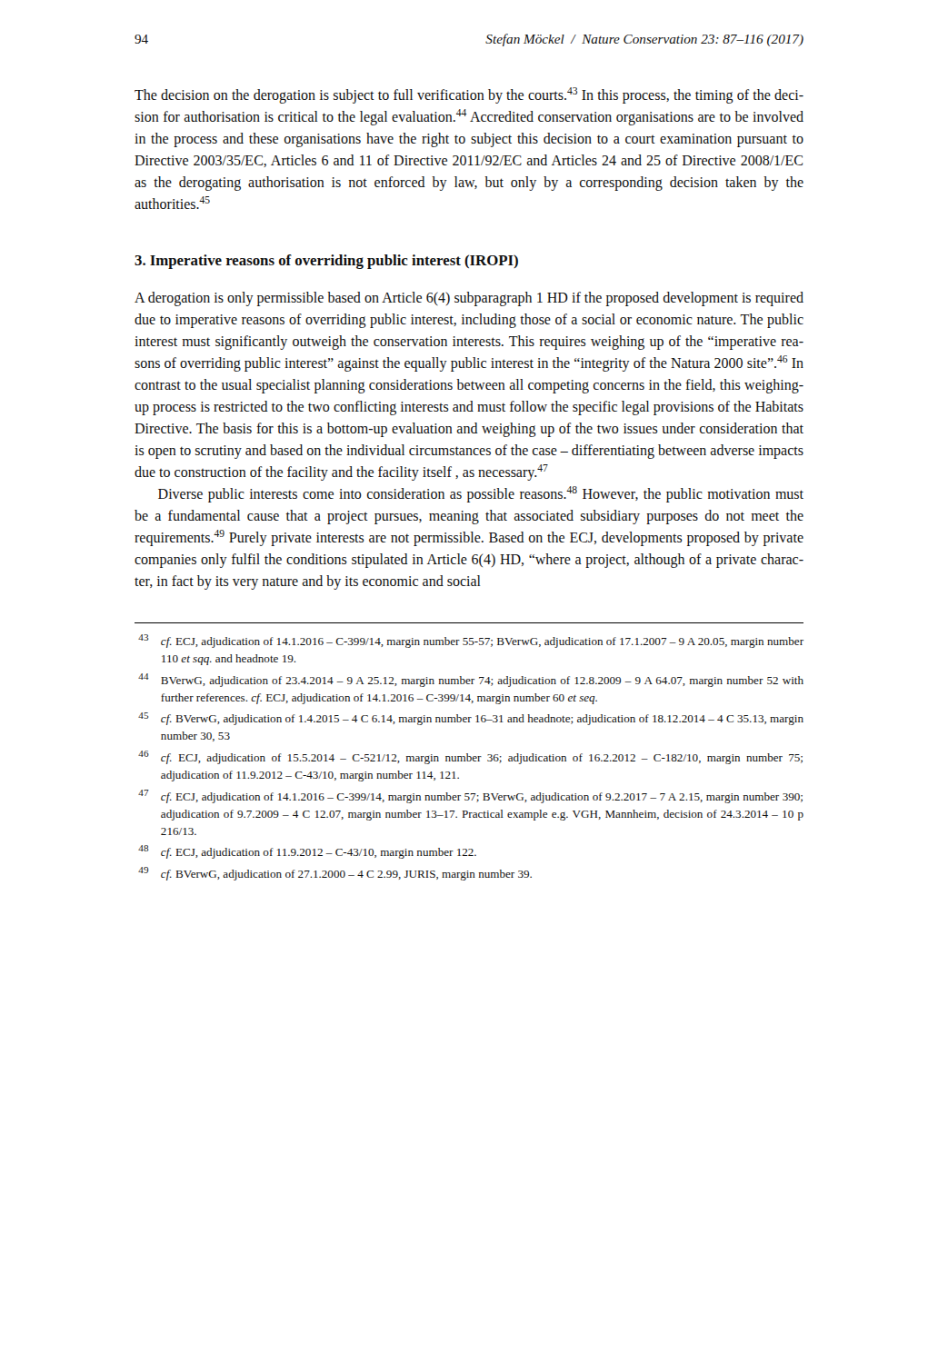94 Stefan Möckel / Nature Conservation 23: 87–116 (2017)
The decision on the derogation is subject to full verification by the courts.43 In this process, the timing of the decision for authorisation is critical to the legal evaluation.44 Accredited conservation organisations are to be involved in the process and these organisations have the right to subject this decision to a court examination pursuant to Directive 2003/35/EC, Articles 6 and 11 of Directive 2011/92/EC and Articles 24 and 25 of Directive 2008/1/EC as the derogating authorisation is not enforced by law, but only by a corresponding decision taken by the authorities.45
3. Imperative reasons of overriding public interest (IROPI)
A derogation is only permissible based on Article 6(4) subparagraph 1 HD if the proposed development is required due to imperative reasons of overriding public interest, including those of a social or economic nature. The public interest must significantly outweigh the conservation interests. This requires weighing up of the “imperative reasons of overriding public interest” against the equally public interest in the “integrity of the Natura 2000 site”.46 In contrast to the usual specialist planning considerations between all competing concerns in the field, this weighing-up process is restricted to the two conflicting interests and must follow the specific legal provisions of the Habitats Directive. The basis for this is a bottom-up evaluation and weighing up of the two issues under consideration that is open to scrutiny and based on the individual circumstances of the case – differentiating between adverse impacts due to construction of the facility and the facility itself , as necessary.47
Diverse public interests come into consideration as possible reasons.48 However, the public motivation must be a fundamental cause that a project pursues, meaning that associated subsidiary purposes do not meet the requirements.49 Purely private interests are not permissible. Based on the ECJ, developments proposed by private companies only fulfil the conditions stipulated in Article 6(4) HD, “where a project, although of a private character, in fact by its very nature and by its economic and social
cf. ECJ, adjudication of 14.1.2016 – C-399/14, margin number 55-57; BVerwG, adjudication of 17.1.2007 – 9 A 20.05, margin number 110 et sqq. and headnote 19.
BVerwG, adjudication of 23.4.2014 – 9 A 25.12, margin number 74; adjudication of 12.8.2009 – 9 A 64.07, margin number 52 with further references. cf. ECJ, adjudication of 14.1.2016 – C-399/14, margin number 60 et seq.
cf. BVerwG, adjudication of 1.4.2015 – 4 C 6.14, margin number 16–31 and headnote; adjudication of 18.12.2014 – 4 C 35.13, margin number 30, 53
cf. ECJ, adjudication of 15.5.2014 – C-521/12, margin number 36; adjudication of 16.2.2012 – C-182/10, margin number 75; adjudication of 11.9.2012 – C-43/10, margin number 114, 121.
cf. ECJ, adjudication of 14.1.2016 – C-399/14, margin number 57; BVerwG, adjudication of 9.2.2017 – 7 A 2.15, margin number 390; adjudication of 9.7.2009 – 4 C 12.07, margin number 13–17. Practical example e.g. VGH, Mannheim, decision of 24.3.2014 – 10 p 216/13.
cf. ECJ, adjudication of 11.9.2012 – C-43/10, margin number 122.
cf. BVerwG, adjudication of 27.1.2000 – 4 C 2.99, JURIS, margin number 39.